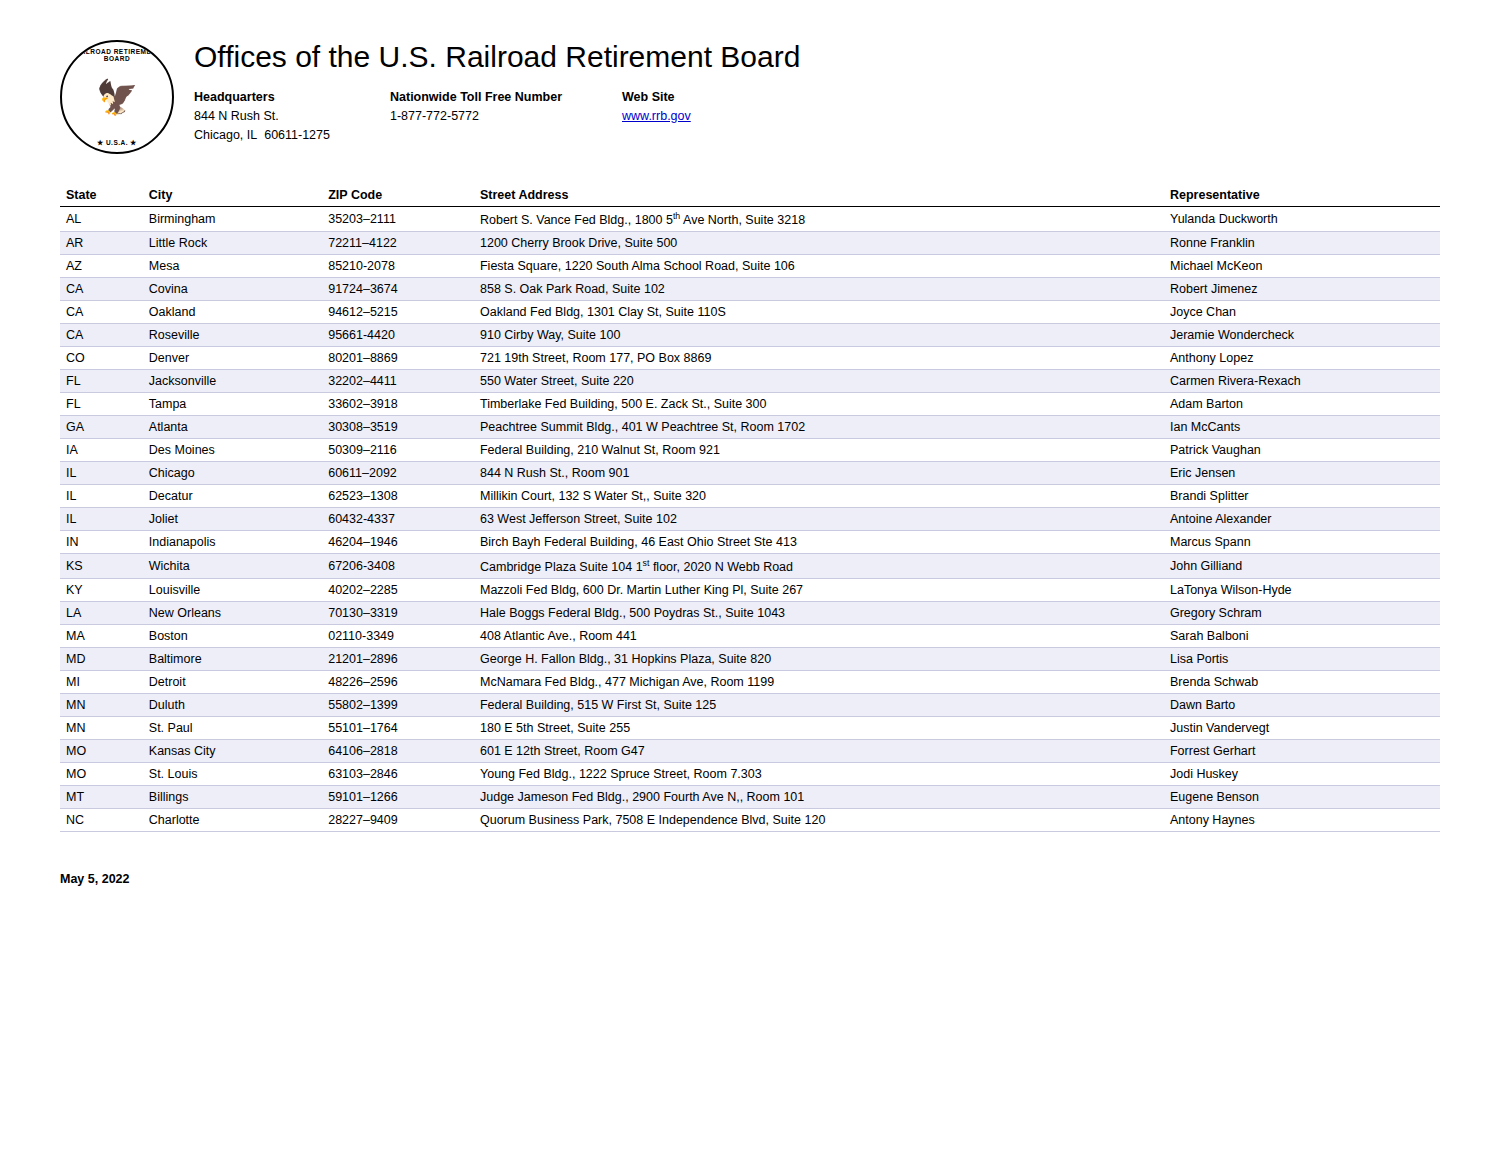RAILROAD RETIREMENT BOARD
🦅
★ U.S.A. ★
Offices of the U.S. Railroad Retirement Board
Headquarters
844 N Rush St.
Chicago, IL 60611-1275
Nationwide Toll Free Number
1-877-772-5772
Web Site
www.rrb.gov
| State | City | ZIP Code | Street Address | Representative |
| --- | --- | --- | --- | --- |
| AL | Birmingham | 35203–2111 | Robert S. Vance Fed Bldg., 1800 5 th Ave North, Suite 3218 | Yulanda Duckworth |
| AR | Little Rock | 72211–4122 | 1200 Cherry Brook Drive, Suite 500 | Ronne Franklin |
| AZ | Mesa | 85210-2078 | Fiesta Square, 1220 South Alma School Road, Suite 106 | Michael McKeon |
| CA | Covina | 91724–3674 | 858 S. Oak Park Road, Suite 102 | Robert Jimenez |
| CA | Oakland | 94612–5215 | Oakland Fed Bldg, 1301 Clay St, Suite 110S | Joyce Chan |
| CA | Roseville | 95661-4420 | 910 Cirby Way, Suite 100 | Jeramie Wondercheck |
| CO | Denver | 80201–8869 | 721 19th Street, Room 177, PO Box 8869 | Anthony Lopez |
| FL | Jacksonville | 32202–4411 | 550 Water Street, Suite 220 | Carmen Rivera-Rexach |
| FL | Tampa | 33602–3918 | Timberlake Fed Building, 500 E. Zack St., Suite 300 | Adam Barton |
| GA | Atlanta | 30308–3519 | Peachtree Summit Bldg., 401 W Peachtree St, Room 1702 | Ian McCants |
| IA | Des Moines | 50309–2116 | Federal Building, 210 Walnut St, Room 921 | Patrick Vaughan |
| IL | Chicago | 60611–2092 | 844 N Rush St., Room 901 | Eric Jensen |
| IL | Decatur | 62523–1308 | Millikin Court, 132 S Water St,, Suite 320 | Brandi Splitter |
| IL | Joliet | 60432-4337 | 63 West Jefferson Street, Suite 102 | Antoine Alexander |
| IN | Indianapolis | 46204–1946 | Birch Bayh Federal Building, 46 East Ohio Street Ste 413 | Marcus Spann |
| KS | Wichita | 67206-3408 | Cambridge Plaza Suite 104 1 st floor, 2020 N Webb Road | John Gilliand |
| KY | Louisville | 40202–2285 | Mazzoli Fed Bldg, 600 Dr. Martin Luther King Pl, Suite 267 | LaTonya Wilson-Hyde |
| LA | New Orleans | 70130–3319 | Hale Boggs Federal Bldg., 500 Poydras St., Suite 1043 | Gregory Schram |
| MA | Boston | 02110-3349 | 408 Atlantic Ave., Room 441 | Sarah Balboni |
| MD | Baltimore | 21201–2896 | George H. Fallon Bldg., 31 Hopkins Plaza, Suite 820 | Lisa Portis |
| MI | Detroit | 48226–2596 | McNamara Fed Bldg., 477 Michigan Ave, Room 1199 | Brenda Schwab |
| MN | Duluth | 55802–1399 | Federal Building, 515 W First St, Suite 125 | Dawn Barto |
| MN | St. Paul | 55101–1764 | 180 E 5th Street, Suite 255 | Justin Vandervegt |
| MO | Kansas City | 64106–2818 | 601 E 12th Street, Room G47 | Forrest Gerhart |
| MO | St. Louis | 63103–2846 | Young Fed Bldg., 1222 Spruce Street, Room 7.303 | Jodi Huskey |
| MT | Billings | 59101–1266 | Judge Jameson Fed Bldg., 2900 Fourth Ave N,, Room 101 | Eugene Benson |
| NC | Charlotte | 28227–9409 | Quorum Business Park, 7508 E Independence Blvd, Suite 120 | Antony Haynes |
May 5, 2022